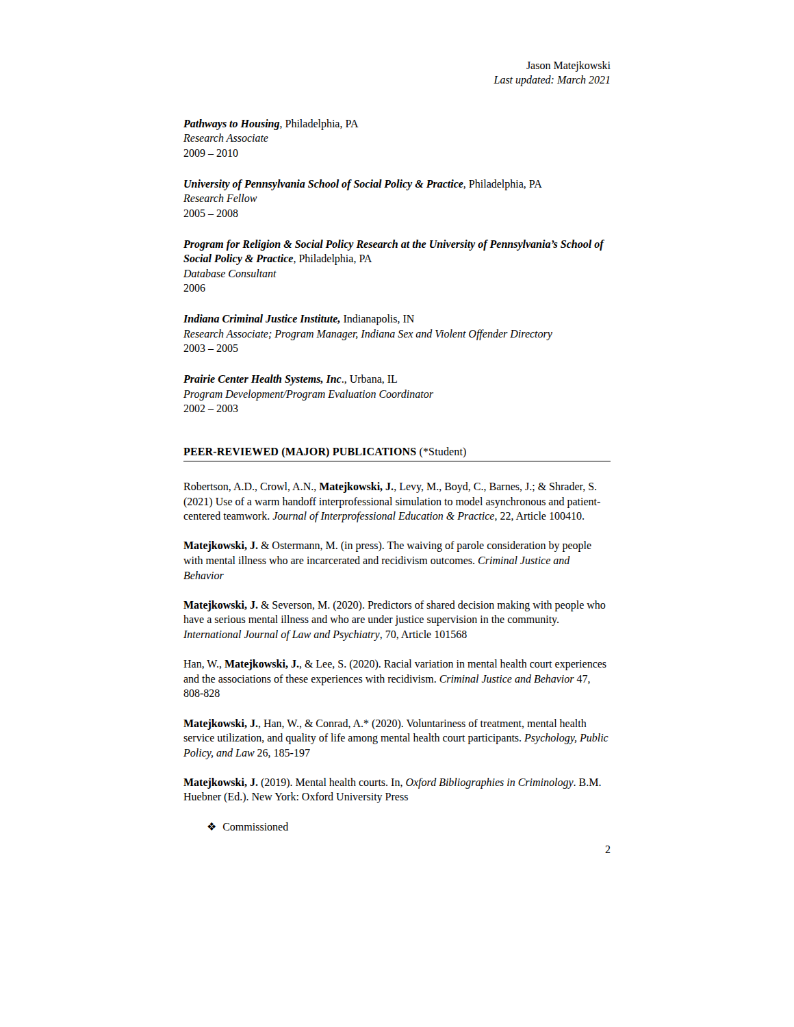Jason Matejkowski Last updated: March 2021
Pathways to Housing, Philadelphia, PA Research Associate 2009 – 2010
University of Pennsylvania School of Social Policy & Practice, Philadelphia, PA Research Fellow 2005 – 2008
Program for Religion & Social Policy Research at the University of Pennsylvania’s School of Social Policy & Practice, Philadelphia, PA Database Consultant 2006
Indiana Criminal Justice Institute, Indianapolis, IN Research Associate; Program Manager, Indiana Sex and Violent Offender Directory 2003 – 2005
Prairie Center Health Systems, Inc., Urbana, IL Program Development/Program Evaluation Coordinator 2002 – 2003
PEER-REVIEWED (MAJOR) PUBLICATIONS (*Student)
Robertson, A.D., Crowl, A.N., Matejkowski, J., Levy, M., Boyd, C., Barnes, J.; & Shrader, S. (2021) Use of a warm handoff interprofessional simulation to model asynchronous and patient-centered teamwork. Journal of Interprofessional Education & Practice, 22, Article 100410.
Matejkowski, J. & Ostermann, M. (in press). The waiving of parole consideration by people with mental illness who are incarcerated and recidivism outcomes. Criminal Justice and Behavior
Matejkowski, J. & Severson, M. (2020). Predictors of shared decision making with people who have a serious mental illness and who are under justice supervision in the community. International Journal of Law and Psychiatry, 70, Article 101568
Han, W., Matejkowski, J., & Lee, S. (2020). Racial variation in mental health court experiences and the associations of these experiences with recidivism. Criminal Justice and Behavior 47, 808-828
Matejkowski, J., Han, W., & Conrad, A.* (2020). Voluntariness of treatment, mental health service utilization, and quality of life among mental health court participants. Psychology, Public Policy, and Law 26, 185-197
Matejkowski, J. (2019). Mental health courts. In, Oxford Bibliographies in Criminology. B.M. Huebner (Ed.). New York: Oxford University Press
Commissioned
2